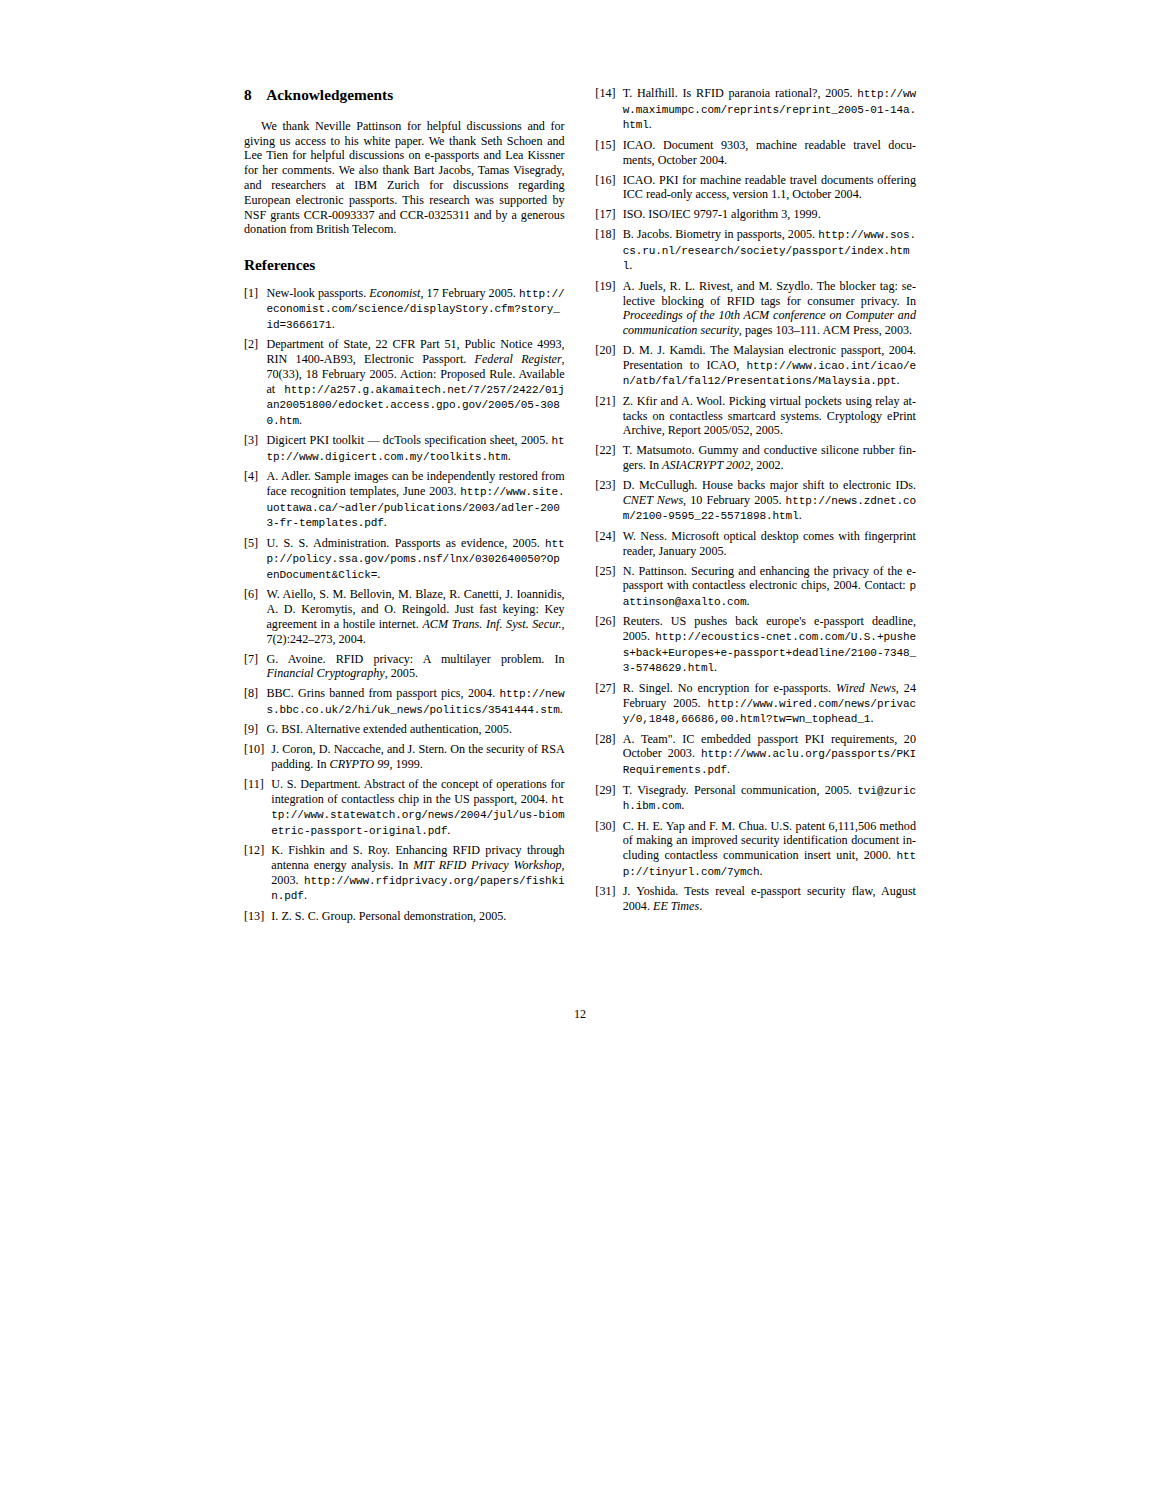8 Acknowledgements
We thank Neville Pattinson for helpful discussions and for giving us access to his white paper. We thank Seth Schoen and Lee Tien for helpful discussions on e-passports and Lea Kissner for her comments. We also thank Bart Jacobs, Tamas Visegrady, and researchers at IBM Zurich for discussions regarding European electronic passports. This research was supported by NSF grants CCR-0093337 and CCR-0325311 and by a generous donation from British Telecom.
References
New-look passports. Economist, 17 February 2005. http://economist.com/science/displayStory.cfm?story_id=3666171.
Department of State, 22 CFR Part 51, Public Notice 4993, RIN 1400-AB93, Electronic Passport. Federal Register, 70(33), 18 February 2005. Action: Proposed Rule. Available at http://a257.g.akamaitech.net/7/257/2422/01jan20051800/edocket.access.gpo.gov/2005/05-3080.htm.
Digicert PKI toolkit — dcTools specification sheet, 2005. http://www.digicert.com.my/toolkits.htm.
A. Adler. Sample images can be independently restored from face recognition templates, June 2003. http://www.site.uottawa.ca/~adler/publications/2003/adler-2003-fr-templates.pdf.
U. S. S. Administration. Passports as evidence, 2005. http://policy.ssa.gov/poms.nsf/lnx/0302640050?OpenDocument&Click=.
W. Aiello, S. M. Bellovin, M. Blaze, R. Canetti, J. Ioannidis, A. D. Keromytis, and O. Reingold. Just fast keying: Key agreement in a hostile internet. ACM Trans. Inf. Syst. Secur., 7(2):242–273, 2004.
G. Avoine. RFID privacy: A multilayer problem. In Financial Cryptography, 2005.
BBC. Grins banned from passport pics, 2004. http://news.bbc.co.uk/2/hi/uk_news/politics/3541444.stm.
G. BSI. Alternative extended authentication, 2005.
J. Coron, D. Naccache, and J. Stern. On the security of RSA padding. In CRYPTO 99, 1999.
U. S. Department. Abstract of the concept of operations for integration of contactless chip in the US passport, 2004. http://www.statewatch.org/news/2004/jul/us-biometric-passport-original.pdf.
K. Fishkin and S. Roy. Enhancing RFID privacy through antenna energy analysis. In MIT RFID Privacy Workshop, 2003. http://www.rfidprivacy.org/papers/fishkin.pdf.
I. Z. S. C. Group. Personal demonstration, 2005.
T. Halfhill. Is RFID paranoia rational?, 2005. http://www.maximumpc.com/reprints/reprint_2005-01-14a.html.
ICAO. Document 9303, machine readable travel documents, October 2004.
ICAO. PKI for machine readable travel documents offering ICC read-only access, version 1.1, October 2004.
ISO. ISO/IEC 9797-1 algorithm 3, 1999.
B. Jacobs. Biometry in passports, 2005. http://www.sos.cs.ru.nl/research/society/passport/index.html.
A. Juels, R. L. Rivest, and M. Szydlo. The blocker tag: selective blocking of RFID tags for consumer privacy. In Proceedings of the 10th ACM conference on Computer and communication security, pages 103–111. ACM Press, 2003.
D. M. J. Kamdi. The Malaysian electronic passport, 2004. Presentation to ICAO, http://www.icao.int/icao/en/atb/fal/fal12/Presentations/Malaysia.ppt.
Z. Kfir and A. Wool. Picking virtual pockets using relay attacks on contactless smartcard systems. Cryptology ePrint Archive, Report 2005/052, 2005.
T. Matsumoto. Gummy and conductive silicone rubber fingers. In ASIACRYPT 2002, 2002.
D. McCullugh. House backs major shift to electronic IDs. CNET News, 10 February 2005. http://news.zdnet.com/2100-9595_22-5571898.html.
W. Ness. Microsoft optical desktop comes with fingerprint reader, January 2005.
N. Pattinson. Securing and enhancing the privacy of the e-passport with contactless electronic chips, 2004. Contact: pattinson@axalto.com.
Reuters. US pushes back europe's e-passport deadline, 2005. http://ecoustics-cnet.com.com/U.S.+pushes+back+Europes+e-passport+deadline/2100-7348_3-5748629.html.
R. Singel. No encryption for e-passports. Wired News, 24 February 2005. http://www.wired.com/news/privacy/0,1848,66686,00.html?tw=wn_tophead_1.
A. Team". IC embedded passport PKI requirements, 20 October 2003. http://www.aclu.org/passports/PKIRequirements.pdf.
T. Visegrady. Personal communication, 2005. tvi@zurich.ibm.com.
C. H. E. Yap and F. M. Chua. U.S. patent 6,111,506 method of making an improved security identification document including contactless communication insert unit, 2000. http://tinyurl.com/7ymch.
J. Yoshida. Tests reveal e-passport security flaw, August 2004. EE Times.
12